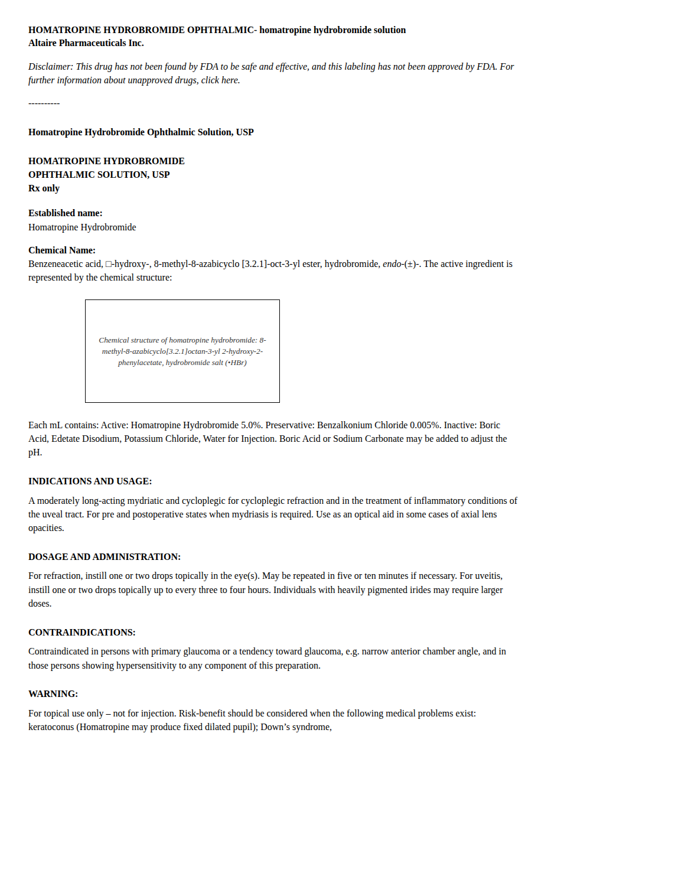HOMATROPINE HYDROBROMIDE OPHTHALMIC- homatropine hydrobromide solution
Altaire Pharmaceuticals Inc.
Disclaimer: This drug has not been found by FDA to be safe and effective, and this labeling has not been approved by FDA. For further information about unapproved drugs, click here.
----------
Homatropine Hydrobromide Ophthalmic Solution, USP
HOMATROPINE HYDROBROMIDE
OPHTHALMIC SOLUTION, USP
Rx only
Established name: Homatropine Hydrobromide
Chemical Name: Benzeneacetic acid, □-hydroxy-, 8-methyl-8-azabicyclo [3.2.1]-oct-3-yl ester, hydrobromide, endo-(±)-. The active ingredient is represented by the chemical structure:
Chemical structure of homatropine hydrobromide: 8-methyl-8-azabicyclo[3.2.1]octan-3-yl 2-hydroxy-2-phenylacetate, hydrobromide salt (•HBr)
Each mL contains: Active: Homatropine Hydrobromide 5.0%. Preservative: Benzalkonium Chloride 0.005%. Inactive: Boric Acid, Edetate Disodium, Potassium Chloride, Water for Injection. Boric Acid or Sodium Carbonate may be added to adjust the pH.
INDICATIONS AND USAGE:
A moderately long-acting mydriatic and cycloplegic for cycloplegic refraction and in the treatment of inflammatory conditions of the uveal tract. For pre and postoperative states when mydriasis is required. Use as an optical aid in some cases of axial lens opacities.
DOSAGE AND ADMINISTRATION:
For refraction, instill one or two drops topically in the eye(s). May be repeated in five or ten minutes if necessary. For uveitis, instill one or two drops topically up to every three to four hours. Individuals with heavily pigmented irides may require larger doses.
CONTRAINDICATIONS:
Contraindicated in persons with primary glaucoma or a tendency toward glaucoma, e.g. narrow anterior chamber angle, and in those persons showing hypersensitivity to any component of this preparation.
WARNING:
For topical use only – not for injection. Risk-benefit should be considered when the following medical problems exist: keratoconus (Homatropine may produce fixed dilated pupil); Down’s syndrome,